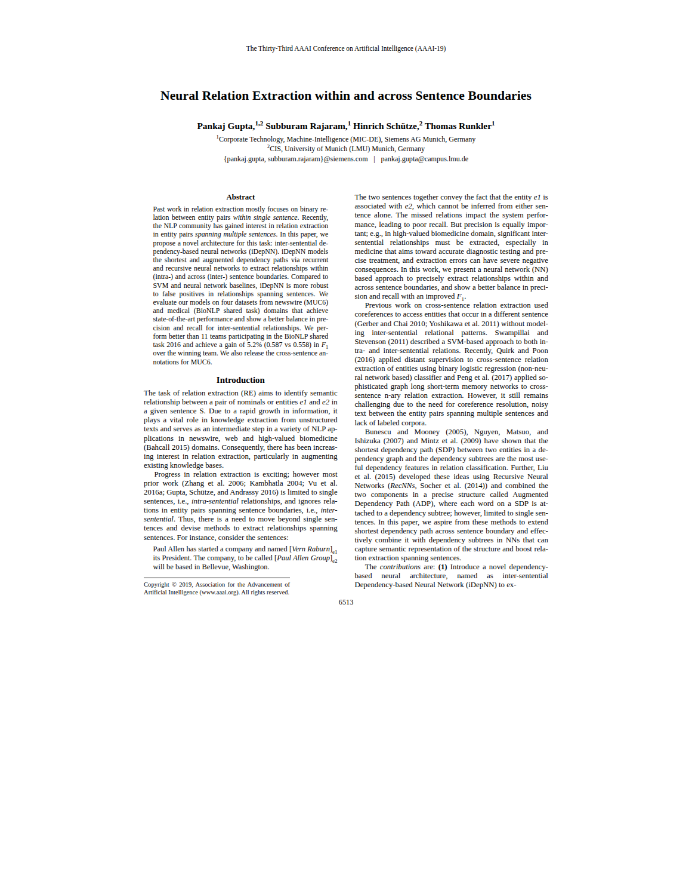The Thirty-Third AAAI Conference on Artificial Intelligence (AAAI-19)
Neural Relation Extraction within and across Sentence Boundaries
Pankaj Gupta,1,2 Subburam Rajaram,1 Hinrich Schütze,2 Thomas Runkler1
1Corporate Technology, Machine-Intelligence (MIC-DE), Siemens AG Munich, Germany
2CIS, University of Munich (LMU) Munich, Germany
{pankaj.gupta, subburam.rajaram}@siemens.com | pankaj.gupta@campus.lmu.de
Abstract
Past work in relation extraction mostly focuses on binary relation between entity pairs within single sentence. Recently, the NLP community has gained interest in relation extraction in entity pairs spanning multiple sentences. In this paper, we propose a novel architecture for this task: inter-sentential dependency-based neural networks (iDepNN). iDepNN models the shortest and augmented dependency paths via recurrent and recursive neural networks to extract relationships within (intra-) and across (inter-) sentence boundaries. Compared to SVM and neural network baselines, iDepNN is more robust to false positives in relationships spanning sentences. We evaluate our models on four datasets from newswire (MUC6) and medical (BioNLP shared task) domains that achieve state-of-the-art performance and show a better balance in precision and recall for inter-sentential relationships. We perform better than 11 teams participating in the BioNLP shared task 2016 and achieve a gain of 5.2% (0.587 vs 0.558) in F1 over the winning team. We also release the cross-sentence annotations for MUC6.
Introduction
The task of relation extraction (RE) aims to identify semantic relationship between a pair of nominals or entities e1 and e2 in a given sentence S. Due to a rapid growth in information, it plays a vital role in knowledge extraction from unstructured texts and serves as an intermediate step in a variety of NLP applications in newswire, web and high-valued biomedicine (Bahcall 2015) domains. Consequently, there has been increasing interest in relation extraction, particularly in augmenting existing knowledge bases.
Progress in relation extraction is exciting; however most prior work (Zhang et al. 2006; Kambhatla 2004; Vu et al. 2016a; Gupta, Schütze, and Andrassy 2016) is limited to single sentences, i.e., intra-sentential relationships, and ignores relations in entity pairs spanning sentence boundaries, i.e., inter-sentential. Thus, there is a need to move beyond single sentences and devise methods to extract relationships spanning sentences. For instance, consider the sentences:
Paul Allen has started a company and named [Vern Raburn]e1 its President. The company, to be called [Paul Allen Group]e2 will be based in Bellevue, Washington.
Copyright © 2019, Association for the Advancement of Artificial Intelligence (www.aaai.org). All rights reserved.
The two sentences together convey the fact that the entity e1 is associated with e2, which cannot be inferred from either sentence alone. The missed relations impact the system performance, leading to poor recall. But precision is equally important; e.g., in high-valued biomedicine domain, significant inter-sentential relationships must be extracted, especially in medicine that aims toward accurate diagnostic testing and precise treatment, and extraction errors can have severe negative consequences. In this work, we present a neural network (NN) based approach to precisely extract relationships within and across sentence boundaries, and show a better balance in precision and recall with an improved F1.
Previous work on cross-sentence relation extraction used coreferences to access entities that occur in a different sentence (Gerber and Chai 2010; Yoshikawa et al. 2011) without modeling inter-sentential relational patterns. Swampillai and Stevenson (2011) described a SVM-based approach to both intra- and inter-sentential relations. Recently, Quirk and Poon (2016) applied distant supervision to cross-sentence relation extraction of entities using binary logistic regression (non-neural network based) classifier and Peng et al. (2017) applied sophisticated graph long short-term memory networks to cross-sentence n-ary relation extraction. However, it still remains challenging due to the need for coreference resolution, noisy text between the entity pairs spanning multiple sentences and lack of labeled corpora.
Bunescu and Mooney (2005), Nguyen, Matsuo, and Ishizuka (2007) and Mintz et al. (2009) have shown that the shortest dependency path (SDP) between two entities in a dependency graph and the dependency subtrees are the most useful dependency features in relation classification. Further, Liu et al. (2015) developed these ideas using Recursive Neural Networks (RecNNs, Socher et al. (2014)) and combined the two components in a precise structure called Augmented Dependency Path (ADP), where each word on a SDP is attached to a dependency subtree; however, limited to single sentences. In this paper, we aspire from these methods to extend shortest dependency path across sentence boundary and effectively combine it with dependency subtrees in NNs that can capture semantic representation of the structure and boost relation extraction spanning sentences.
The contributions are: (1) Introduce a novel dependency-based neural architecture, named as inter-sentential Dependency-based Neural Network (iDepNN) to ex-
6513